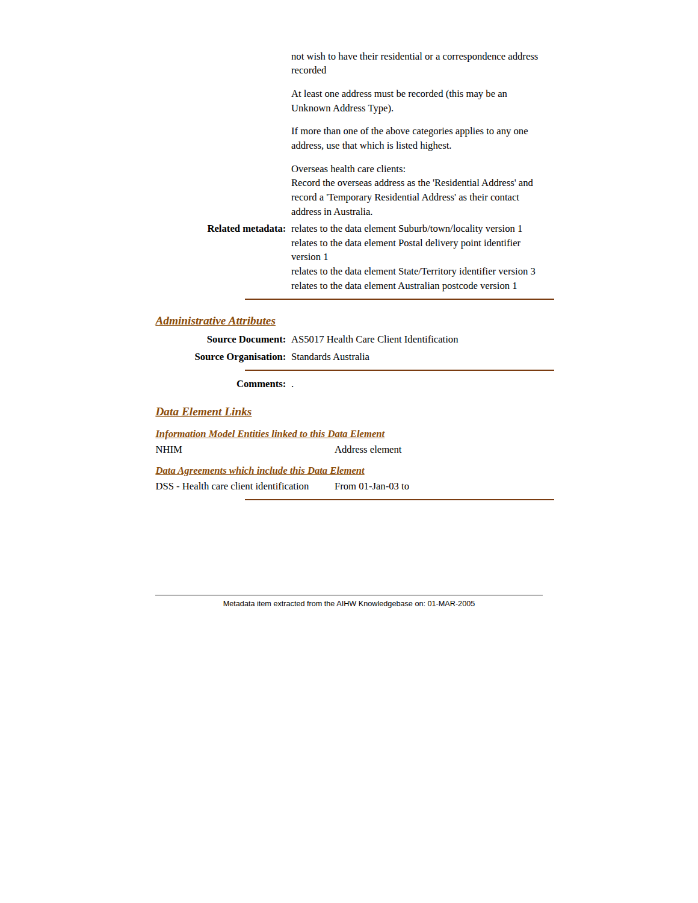not wish to have their residential or a correspondence address recorded
At least one address must be recorded (this may be an Unknown Address Type).
If more than one of the above categories applies to any one address, use that which is listed highest.
Overseas health care clients:
Record the overseas address as the 'Residential Address' and record a 'Temporary Residential Address' as their contact address in Australia.
Related metadata:
relates to the data element Suburb/town/locality version 1
relates to the data element Postal delivery point identifier version 1
relates to the data element State/Territory identifier version 3
relates to the data element Australian postcode version 1
Administrative Attributes
Source Document:
AS5017 Health Care Client Identification
Source Organisation:
Standards Australia
Comments:
.
Data Element Links
Information Model Entities linked to this Data Element
| NHIM | Address element | |
Data Agreements which include this Data Element
| DSS - Health care client identification | From 01-Jan-03 to | |
Metadata item extracted from the AIHW Knowledgebase on: 01-MAR-2005